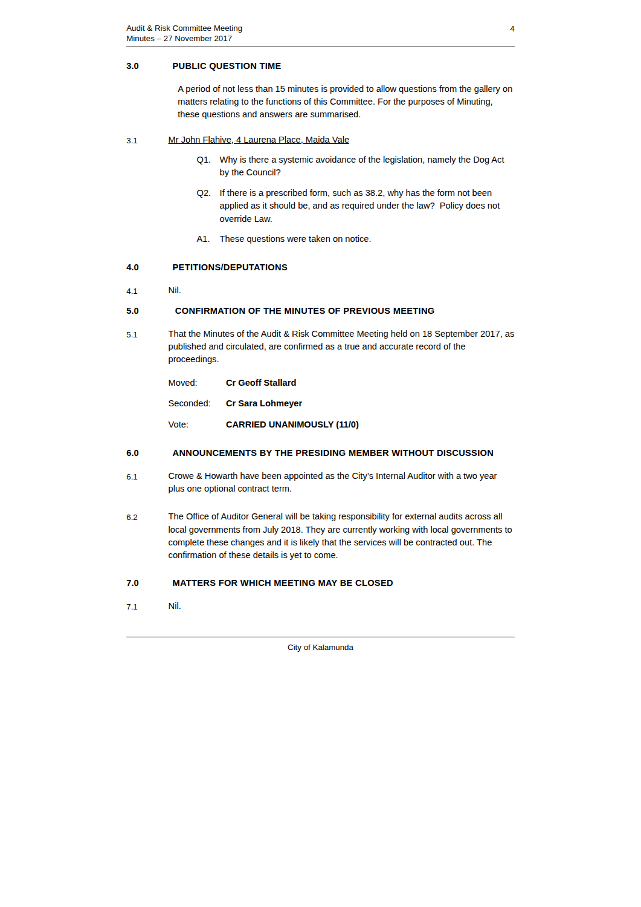Audit & Risk Committee Meeting
Minutes – 27 November 2017
4
3.0
Public Question Time
A period of not less than 15 minutes is provided to allow questions from the gallery on matters relating to the functions of this Committee. For the purposes of Minuting, these questions and answers are summarised.
3.1
Mr John Flahive, 4 Laurena Place, Maida Vale
Q1.
Why is there a systemic avoidance of the legislation, namely the Dog Act by the Council?
Q2.
If there is a prescribed form, such as 38.2, why has the form not been applied as it should be, and as required under the law? Policy does not override Law.
A1.
These questions were taken on notice.
4.0
Petitions/Deputations
4.1
Nil.
5.0
Confirmation of the Minutes of Previous Meeting
5.1
That the Minutes of the Audit & Risk Committee Meeting held on 18 September 2017, as published and circulated, are confirmed as a true and accurate record of the proceedings.
Moved:
Cr Geoff Stallard
Seconded:
Cr Sara Lohmeyer
Vote:
CARRIED UNANIMOUSLY (11/0)
6.0
Announcements by the Presiding Member without Discussion
6.1
Crowe & Howarth have been appointed as the City’s Internal Auditor with a two year plus one optional contract term.
6.2
The Office of Auditor General will be taking responsibility for external audits across all local governments from July 2018. They are currently working with local governments to complete these changes and it is likely that the services will be contracted out. The confirmation of these details is yet to come.
7.0
Matters for which Meeting may be Closed
7.1
Nil.
City of Kalamunda